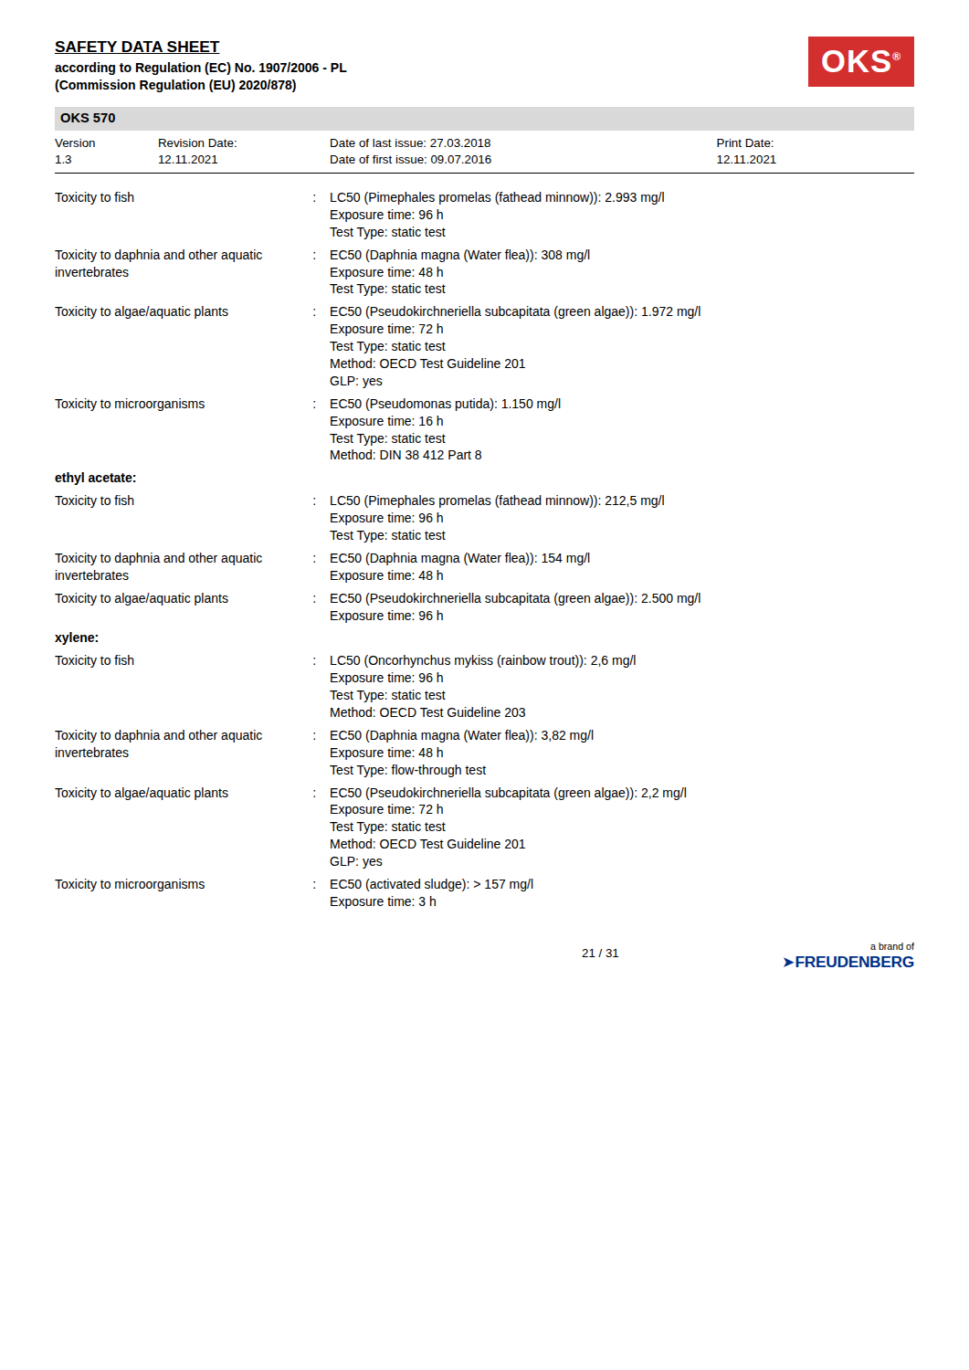SAFETY DATA SHEET
according to Regulation (EC) No. 1907/2006 - PL
(Commission Regulation (EU) 2020/878)
OKS®
OKS 570
| Version 1.3 | Revision Date: 12.11.2021 | Date of last issue: 27.03.2018 Date of first issue: 09.07.2016 | Print Date: 12.11.2021 |
| Toxicity to fish | : | LC50 (Pimephales promelas (fathead minnow)): 2.993 mg/l Exposure time: 96 h Test Type: static test |
| Toxicity to daphnia and other aquatic invertebrates | : | EC50 (Daphnia magna (Water flea)): 308 mg/l Exposure time: 48 h Test Type: static test |
| Toxicity to algae/aquatic plants | : | EC50 (Pseudokirchneriella subcapitata (green algae)): 1.972 mg/l Exposure time: 72 h Test Type: static test Method: OECD Test Guideline 201 GLP: yes |
| Toxicity to microorganisms | : | EC50 (Pseudomonas putida): 1.150 mg/l Exposure time: 16 h Test Type: static test Method: DIN 38 412 Part 8 |
| ethyl acetate: |
| Toxicity to fish | : | LC50 (Pimephales promelas (fathead minnow)): 212,5 mg/l Exposure time: 96 h Test Type: static test |
| Toxicity to daphnia and other aquatic invertebrates | : | EC50 (Daphnia magna (Water flea)): 154 mg/l Exposure time: 48 h |
| Toxicity to algae/aquatic plants | : | EC50 (Pseudokirchneriella subcapitata (green algae)): 2.500 mg/l Exposure time: 96 h |
| xylene: |
| Toxicity to fish | : | LC50 (Oncorhynchus mykiss (rainbow trout)): 2,6 mg/l Exposure time: 96 h Test Type: static test Method: OECD Test Guideline 203 |
| Toxicity to daphnia and other aquatic invertebrates | : | EC50 (Daphnia magna (Water flea)): 3,82 mg/l Exposure time: 48 h Test Type: flow-through test |
| Toxicity to algae/aquatic plants | : | EC50 (Pseudokirchneriella subcapitata (green algae)): 2,2 mg/l Exposure time: 72 h Test Type: static test Method: OECD Test Guideline 201 GLP: yes |
| Toxicity to microorganisms | : | EC50 (activated sludge): > 157 mg/l Exposure time: 3 h |
21 / 31
a brand of
➤FREUDENBERG